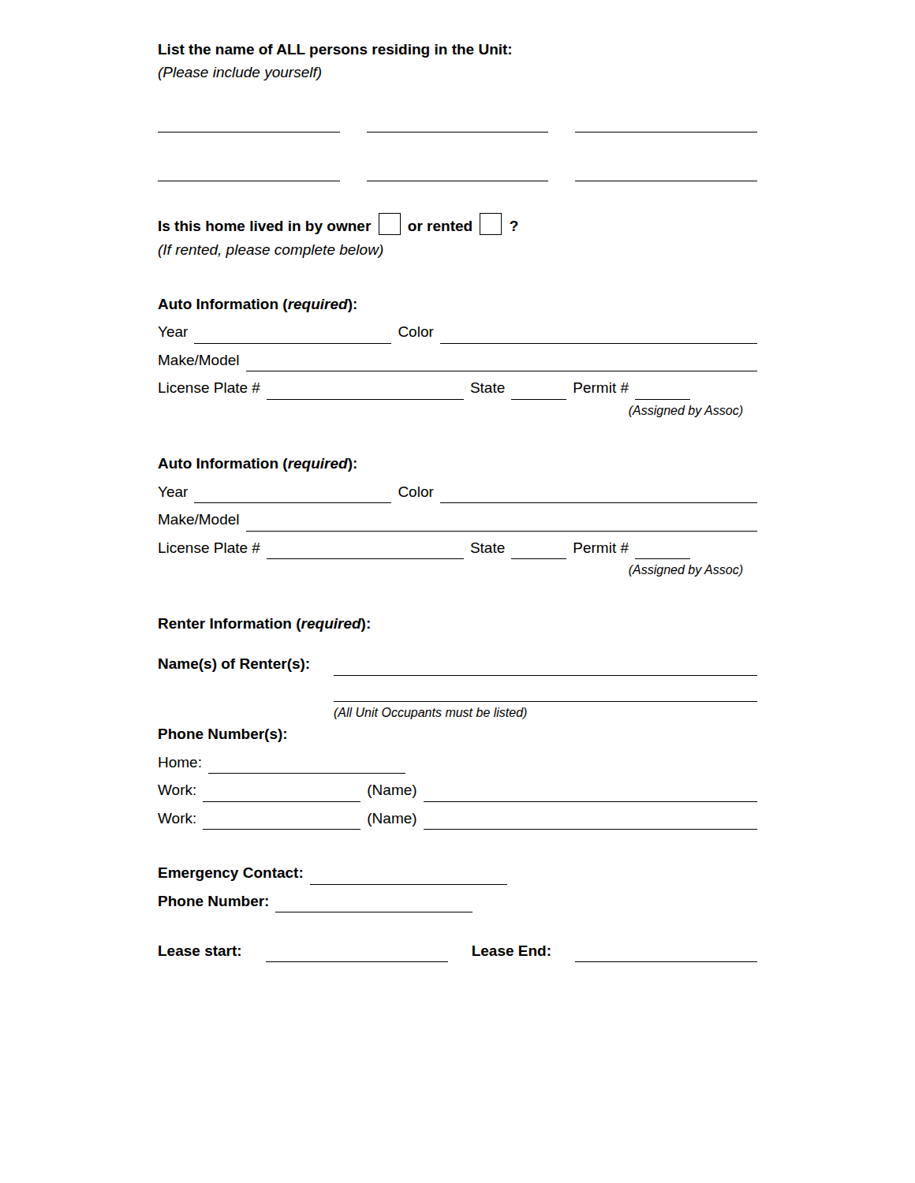List the name of ALL persons residing in the Unit:
(Please include yourself)
Is this home lived in by owner or rented ?
(If rented, please complete below)
Auto Information (required):
Year Color
Make/Model
License Plate # State Permit #
(Assigned by Assoc)
Auto Information (required):
Year Color
Make/Model
License Plate # State Permit #
(Assigned by Assoc)
Renter Information (required):
Name(s) of Renter(s):
(All Unit Occupants must be listed)
Phone Number(s):
Home:
Work: (Name)
Work: (Name)
Emergency Contact:
Phone Number:
Lease start: Lease End: